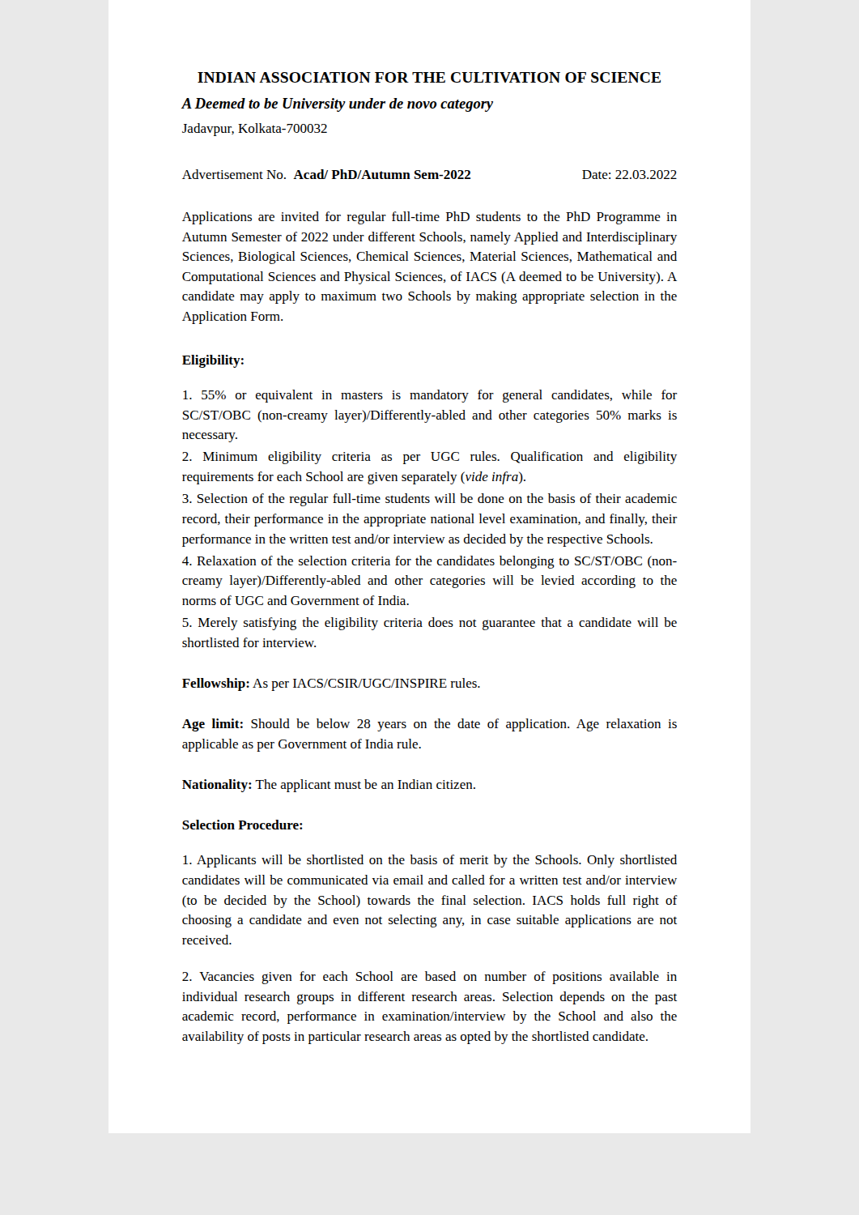INDIAN ASSOCIATION FOR THE CULTIVATION OF SCIENCE
A Deemed to be University under de novo category
Jadavpur, Kolkata-700032
Advertisement No. Acad/ PhD/Autumn Sem-2022 Date: 22.03.2022
Applications are invited for regular full-time PhD students to the PhD Programme in Autumn Semester of 2022 under different Schools, namely Applied and Interdisciplinary Sciences, Biological Sciences, Chemical Sciences, Material Sciences, Mathematical and Computational Sciences and Physical Sciences, of IACS (A deemed to be University). A candidate may apply to maximum two Schools by making appropriate selection in the Application Form.
Eligibility:
1. 55% or equivalent in masters is mandatory for general candidates, while for SC/ST/OBC (non-creamy layer)/Differently-abled and other categories 50% marks is necessary.
2. Minimum eligibility criteria as per UGC rules. Qualification and eligibility requirements for each School are given separately (vide infra).
3. Selection of the regular full-time students will be done on the basis of their academic record, their performance in the appropriate national level examination, and finally, their performance in the written test and/or interview as decided by the respective Schools.
4. Relaxation of the selection criteria for the candidates belonging to SC/ST/OBC (non-creamy layer)/Differently-abled and other categories will be levied according to the norms of UGC and Government of India.
5. Merely satisfying the eligibility criteria does not guarantee that a candidate will be shortlisted for interview.
Fellowship: As per IACS/CSIR/UGC/INSPIRE rules.
Age limit: Should be below 28 years on the date of application. Age relaxation is applicable as per Government of India rule.
Nationality: The applicant must be an Indian citizen.
Selection Procedure:
1. Applicants will be shortlisted on the basis of merit by the Schools. Only shortlisted candidates will be communicated via email and called for a written test and/or interview (to be decided by the School) towards the final selection. IACS holds full right of choosing a candidate and even not selecting any, in case suitable applications are not received.
2. Vacancies given for each School are based on number of positions available in individual research groups in different research areas. Selection depends on the past academic record, performance in examination/interview by the School and also the availability of posts in particular research areas as opted by the shortlisted candidate.